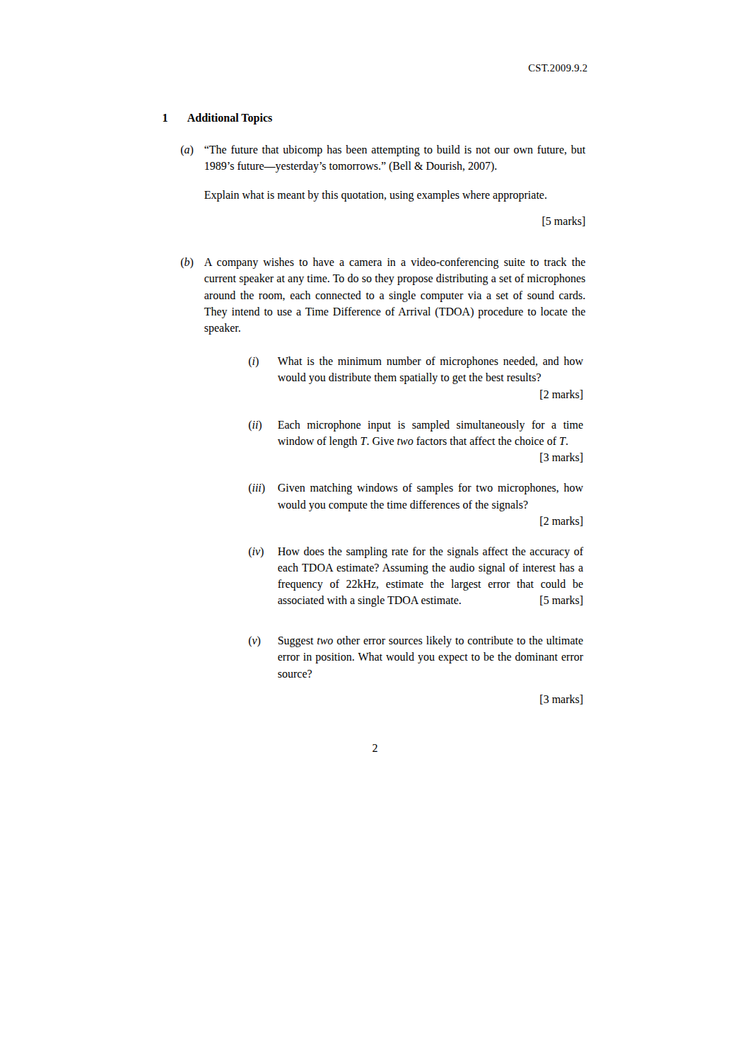CST.2009.9.2
1 Additional Topics
(a)
“The future that ubicomp has been attempting to build is not our own future, but 1989’s future—yesterday’s tomorrows.” (Bell & Dourish, 2007).
Explain what is meant by this quotation, using examples where appropriate.
[5 marks]
(b)
A company wishes to have a camera in a video-conferencing suite to track the current speaker at any time. To do so they propose distributing a set of microphones around the room, each connected to a single computer via a set of sound cards. They intend to use a Time Difference of Arrival (TDOA) procedure to locate the speaker.
(i)
What is the minimum number of microphones needed, and how would you distribute them spatially to get the best results? [2 marks]
(ii)
Each microphone input is sampled simultaneously for a time window of length T. Give two factors that affect the choice of T. [3 marks]
(iii)
Given matching windows of samples for two microphones, how would you compute the time differences of the signals? [2 marks]
(iv)
How does the sampling rate for the signals affect the accuracy of each TDOA estimate? Assuming the audio signal of interest has a frequency of 22kHz, estimate the largest error that could be associated with a single TDOA estimate. [5 marks]
(v)
Suggest two other error sources likely to contribute to the ultimate error in position. What would you expect to be the dominant error source?
[3 marks]
2